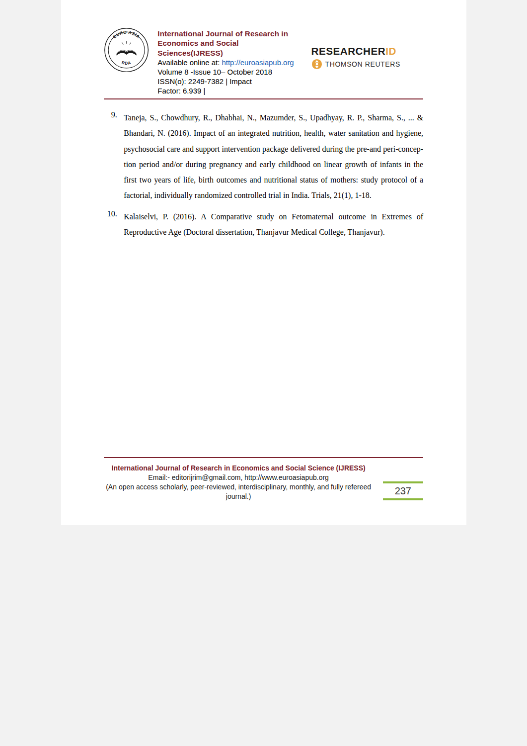EURO ASIA RDA
International Journal of Research in Economics and Social Sciences(IJRESS) Available online at: http://euroasiapub.org Volume 8 -Issue 10– October 2018 ISSN(o): 2249-7382 | Impact Factor: 6.939 |
RESEARCHERID
THOMSON REUTERS
9. Taneja, S., Chowdhury, R., Dhabhai, N., Mazumder, S., Upadhyay, R. P., Sharma, S., ... & Bhandari, N. (2016). Impact of an integrated nutrition, health, water sanitation and hygiene, psychosocial care and support intervention package delivered during the pre-and peri-conception period and/or during pregnancy and early childhood on linear growth of infants in the first two years of life, birth outcomes and nutritional status of mothers: study protocol of a factorial, individually randomized controlled trial in India. Trials, 21(1), 1-18.
10. Kalaiselvi, P. (2016). A Comparative study on Fetomaternal outcome in Extremes of Reproductive Age (Doctoral dissertation, Thanjavur Medical College, Thanjavur).
International Journal of Research in Economics and Social Science (IJRESS)
Email:- editorijrim@gmail.com, http://www.euroasiapub.org
(An open access scholarly, peer-reviewed, interdisciplinary, monthly, and fully refereed journal.)
237